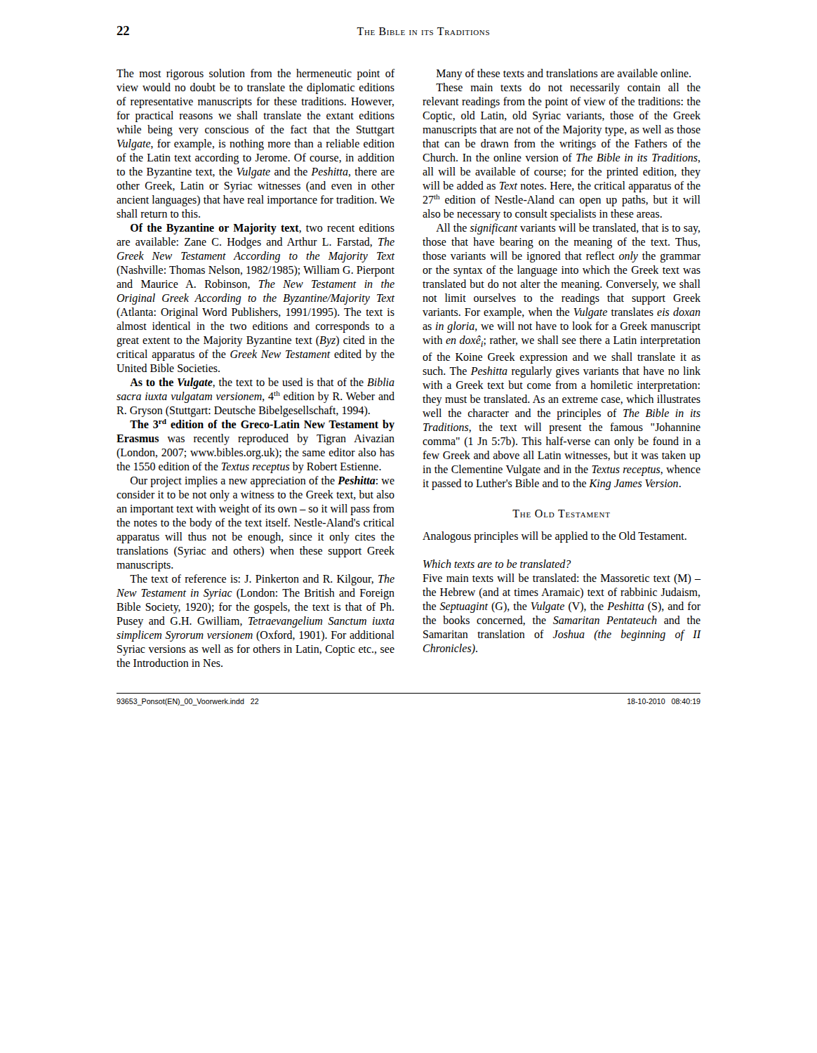22 The Bible in its Traditions
The most rigorous solution from the hermeneutic point of view would no doubt be to translate the diplomatic editions of representative manuscripts for these traditions. However, for practical reasons we shall translate the extant editions while being very conscious of the fact that the Stuttgart Vulgate, for example, is nothing more than a reliable edition of the Latin text according to Jerome. Of course, in addition to the Byzantine text, the Vulgate and the Peshitta, there are other Greek, Latin or Syriac witnesses (and even in other ancient languages) that have real importance for tradition. We shall return to this.
Of the Byzantine or Majority text, two recent editions are available: Zane C. Hodges and Arthur L. Farstad, The Greek New Testament According to the Majority Text (Nashville: Thomas Nelson, 1982/1985); William G. Pierpont and Maurice A. Robinson, The New Testament in the Original Greek According to the Byzantine/Majority Text (Atlanta: Original Word Publishers, 1991/1995). The text is almost identical in the two editions and corresponds to a great extent to the Majority Byzantine text (Byz) cited in the critical apparatus of the Greek New Testament edited by the United Bible Societies.
As to the Vulgate, the text to be used is that of the Biblia sacra iuxta vulgatam versionem, 4th edition by R. Weber and R. Gryson (Stuttgart: Deutsche Bibelgesellschaft, 1994).
The 3rd edition of the Greco-Latin New Testament by Erasmus was recently reproduced by Tigran Aivazian (London, 2007; www.bibles.org.uk); the same editor also has the 1550 edition of the Textus receptus by Robert Estienne.
Our project implies a new appreciation of the Peshitta: we consider it to be not only a witness to the Greek text, but also an important text with weight of its own – so it will pass from the notes to the body of the text itself. Nestle-Aland's critical apparatus will thus not be enough, since it only cites the translations (Syriac and others) when these support Greek manuscripts.
The text of reference is: J. Pinkerton and R. Kilgour, The New Testament in Syriac (London: The British and Foreign Bible Society, 1920); for the gospels, the text is that of Ph. Pusey and G.H. Gwilliam, Tetraevangelium Sanctum iuxta simplicem Syrorum versionem (Oxford, 1901). For additional Syriac versions as well as for others in Latin, Coptic etc., see the Introduction in Nes.
Many of these texts and translations are available online.
These main texts do not necessarily contain all the relevant readings from the point of view of the traditions: the Coptic, old Latin, old Syriac variants, those of the Greek manuscripts that are not of the Majority type, as well as those that can be drawn from the writings of the Fathers of the Church. In the online version of The Bible in its Traditions, all will be available of course; for the printed edition, they will be added as Text notes. Here, the critical apparatus of the 27th edition of Nestle-Aland can open up paths, but it will also be necessary to consult specialists in these areas.
All the significant variants will be translated, that is to say, those that have bearing on the meaning of the text. Thus, those variants will be ignored that reflect only the grammar or the syntax of the language into which the Greek text was translated but do not alter the meaning. Conversely, we shall not limit ourselves to the readings that support Greek variants. For example, when the Vulgate translates eis doxan as in gloria, we will not have to look for a Greek manuscript with en doxêi; rather, we shall see there a Latin interpretation of the Koine Greek expression and we shall translate it as such. The Peshitta regularly gives variants that have no link with a Greek text but come from a homiletic interpretation: they must be translated. As an extreme case, which illustrates well the character and the principles of The Bible in its Traditions, the text will present the famous "Johannine comma" (1 Jn 5:7b). This half-verse can only be found in a few Greek and above all Latin witnesses, but it was taken up in the Clementine Vulgate and in the Textus receptus, whence it passed to Luther's Bible and to the King James Version.
The Old Testament
Analogous principles will be applied to the Old Testament.
Which texts are to be translated?
Five main texts will be translated: the Massoretic text (M) – the Hebrew (and at times Aramaic) text of rabbinic Judaism, the Septuagint (G), the Vulgate (V), the Peshitta (S), and for the books concerned, the Samaritan Pentateuch and the Samaritan translation of Joshua (the beginning of II Chronicles).
93653_Ponsot(EN)_00_Voorwerk.indd 22 18-10-2010 08:40:19